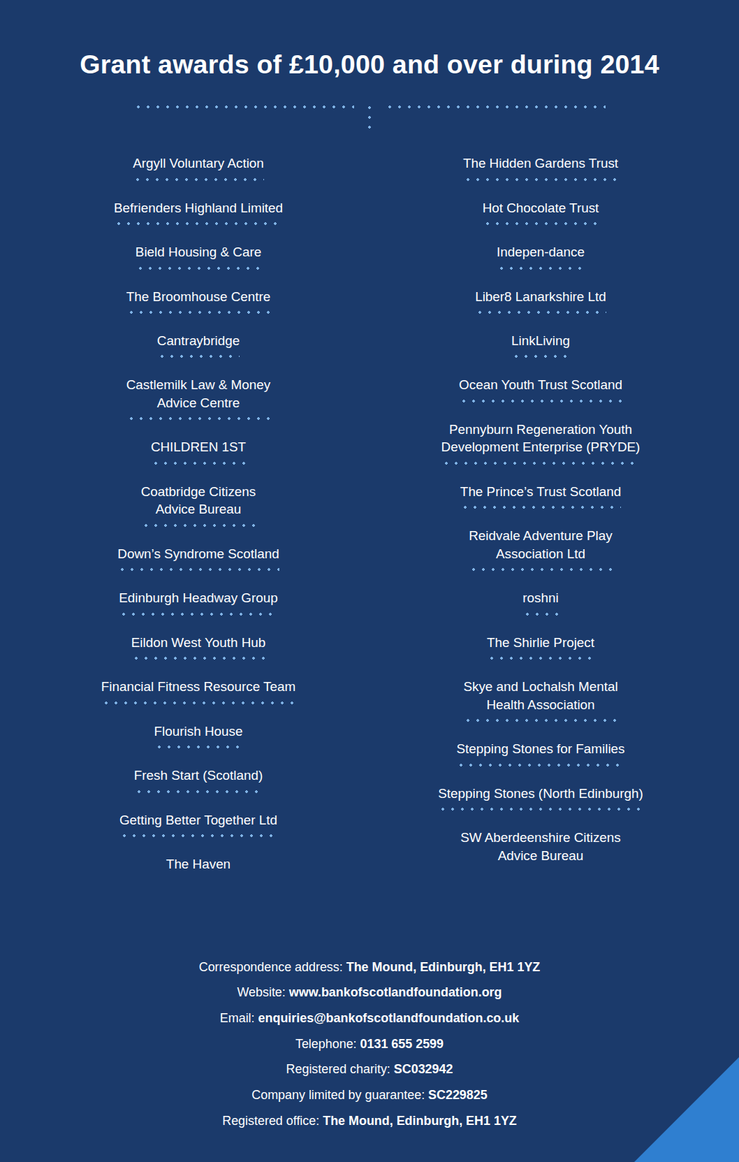Grant awards of £10,000 and over during 2014
Argyll Voluntary Action
Befrienders Highland Limited
Bield Housing & Care
The Broomhouse Centre
Cantraybridge
Castlemilk Law & Money
Advice Centre
CHILDREN 1ST
Coatbridge Citizens
Advice Bureau
Down’s Syndrome Scotland
Edinburgh Headway Group
Eildon West Youth Hub
Financial Fitness Resource Team
Flourish House
Fresh Start (Scotland)
Getting Better Together Ltd
The Haven
The Hidden Gardens Trust
Hot Chocolate Trust
Indepen-dance
Liber8 Lanarkshire Ltd
LinkLiving
Ocean Youth Trust Scotland
Pennyburn Regeneration Youth
Development Enterprise (PRYDE)
The Prince’s Trust Scotland
Reidvale Adventure Play
Association Ltd
roshni
The Shirlie Project
Skye and Lochalsh Mental
Health Association
Stepping Stones for Families
Stepping Stones (North Edinburgh)
SW Aberdeenshire Citizens
Advice Bureau
Correspondence address: The Mound, Edinburgh, EH1 1YZ
Website: www.bankofscotlandfoundation.org
Email: enquiries@bankofscotlandfoundation.co.uk
Telephone: 0131 655 2599
Registered charity: SC032942
Company limited by guarantee: SC229825
Registered office: The Mound, Edinburgh, EH1 1YZ